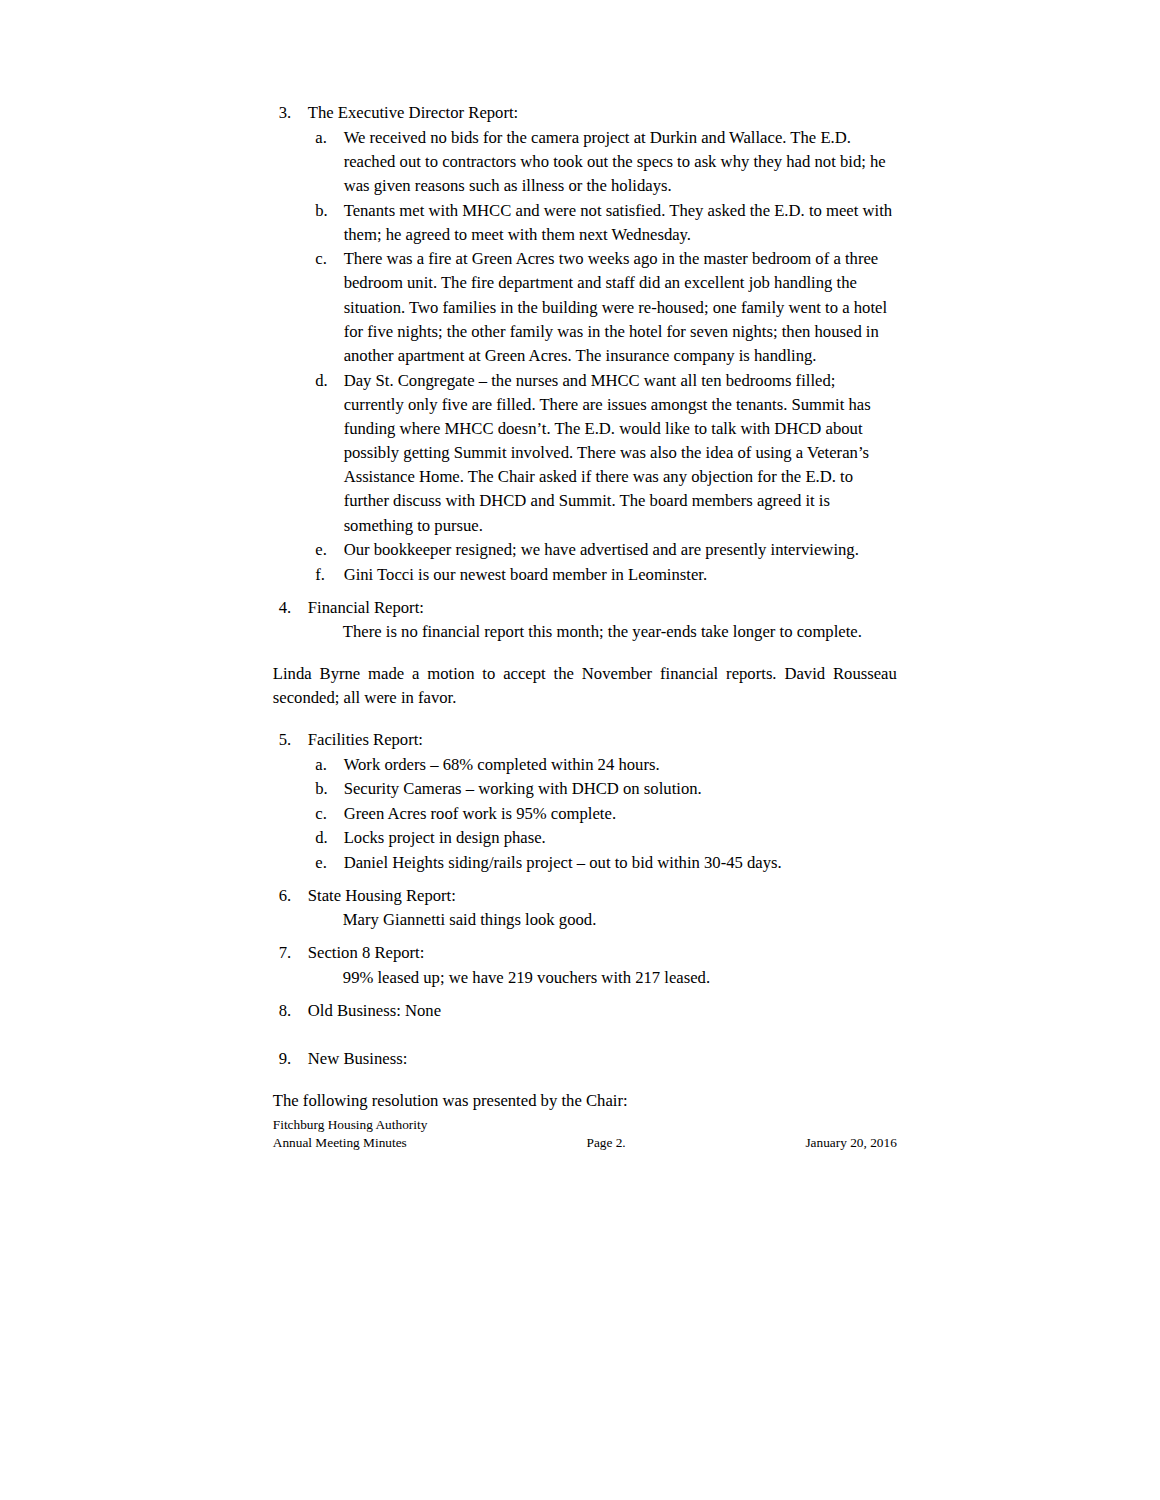3. The Executive Director Report:
a. We received no bids for the camera project at Durkin and Wallace. The E.D. reached out to contractors who took out the specs to ask why they had not bid; he was given reasons such as illness or the holidays.
b. Tenants met with MHCC and were not satisfied. They asked the E.D. to meet with them; he agreed to meet with them next Wednesday.
c. There was a fire at Green Acres two weeks ago in the master bedroom of a three bedroom unit. The fire department and staff did an excellent job handling the situation. Two families in the building were re-housed; one family went to a hotel for five nights; the other family was in the hotel for seven nights; then housed in another apartment at Green Acres. The insurance company is handling.
d. Day St. Congregate – the nurses and MHCC want all ten bedrooms filled; currently only five are filled. There are issues amongst the tenants. Summit has funding where MHCC doesn’t. The E.D. would like to talk with DHCD about possibly getting Summit involved. There was also the idea of using a Veteran’s Assistance Home. The Chair asked if there was any objection for the E.D. to further discuss with DHCD and Summit. The board members agreed it is something to pursue.
e. Our bookkeeper resigned; we have advertised and are presently interviewing.
f. Gini Tocci is our newest board member in Leominster.
4. Financial Report:
There is no financial report this month; the year-ends take longer to complete.
Linda Byrne made a motion to accept the November financial reports. David Rousseau seconded; all were in favor.
5. Facilities Report:
a. Work orders – 68% completed within 24 hours.
b. Security Cameras – working with DHCD on solution.
c. Green Acres roof work is 95% complete.
d. Locks project in design phase.
e. Daniel Heights siding/rails project – out to bid within 30-45 days.
6. State Housing Report:
Mary Giannetti said things look good.
7. Section 8 Report:
99% leased up; we have 219 vouchers with 217 leased.
8. Old Business: None
9. New Business:
The following resolution was presented by the Chair:
Fitchburg Housing Authority
Annual Meeting Minutes
Page 2.
January 20, 2016